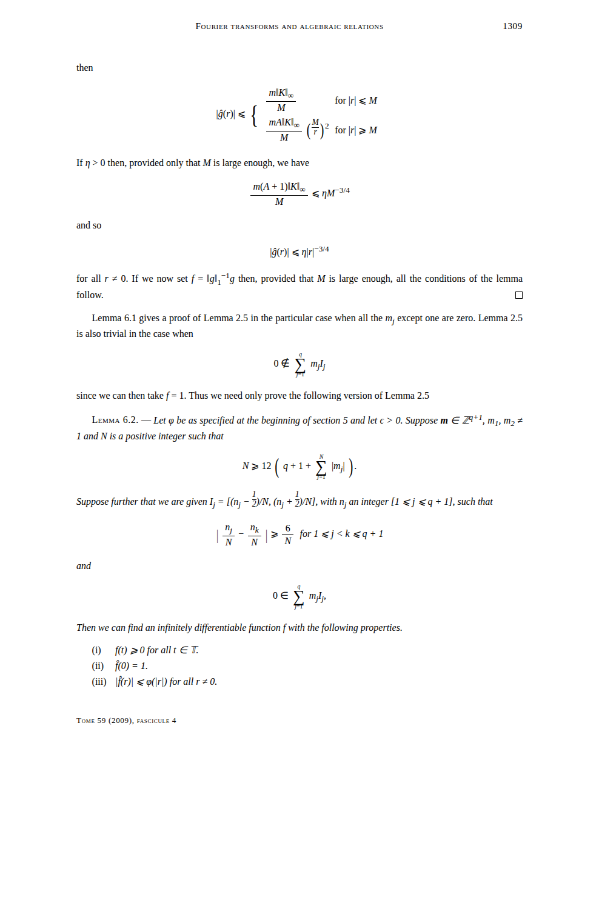Fourier transforms and algebraic relations 1309
then
|ĝ(r)| ⩽ {
| m ‖ K ‖ ∞ M | for / r / ⩽ M |
| mA ‖ K ‖ ∞ M ( M r ) 2 | for / r / ⩾ M |
If η > 0 then, provided only that M is large enough, we have
m(A + 1)‖K‖∞M ⩽ ηM−3/4
and so
|ĝ(r)| ⩽ η|r|−3/4
for all r ≠ 0. If we now set f = ‖g‖1−1g then, provided that M is large enough, all the conditions of the lemma follow.
Lemma 6.1 gives a proof of Lemma 2.5 in the particular case when all the mj except one are zero. Lemma 2.5 is also trivial in the case when
0 ∉ q∑j=1 mjIj
since we can then take f = 1. Thus we need only prove the following version of Lemma 2.5
Lemma 6.2. — Let φ be as specified at the beginning of section 5 and let ϵ > 0. Suppose m ∈ ℤq+1, m1, m2 ≠ 1 and N is a positive integer such that
N ⩾ 12 ( q + 1 + N∑j=1 |mj| ).
Suppose further that we are given Ij = [(nj − 12)/N, (nj + 12)/N], with nj an integer [1 ⩽ j ⩽ q + 1], such that
| nj N − nk N | ⩾ 6 N for 1 ⩽ j < k ⩽ q + 1
and
0 ∈ q∑j=1 mjIj,
Then we can find an infinitely differentiable function f with the following properties.
(i) f(t) ⩾ 0 for all t ∈ 𝕋.
(ii) f̂(0) = 1.
(iii)|f̂(r)| ⩽ φ(|r|) for all r ≠ 0.
Tome 59 (2009), fascicule 4